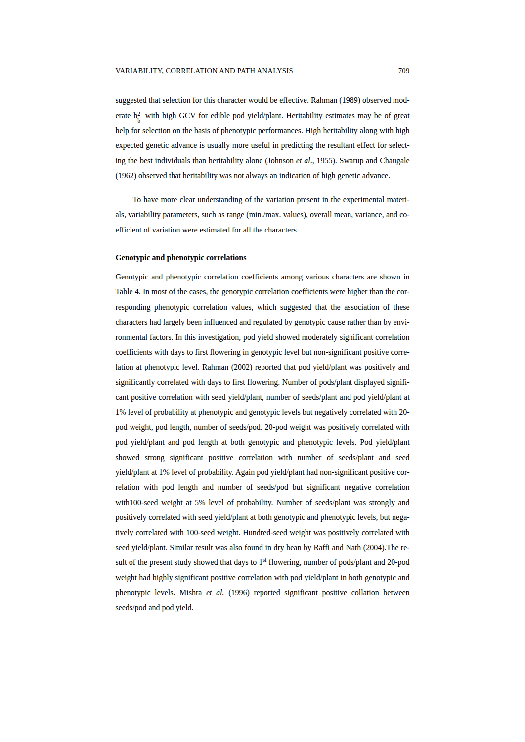Variability, Correlation and Path Analysis 709
suggested that selection for this character would be effective. Rahman (1989) observed moderate h2b with high GCV for edible pod yield/plant. Heritability estimates may be of great help for selection on the basis of phenotypic performances. High heritability along with high expected genetic advance is usually more useful in predicting the resultant effect for selecting the best individuals than heritability alone (Johnson et al., 1955). Swarup and Chaugale (1962) observed that heritability was not always an indication of high genetic advance.
To have more clear understanding of the variation present in the experimental materials, variability parameters, such as range (min./max. values), overall mean, variance, and coefficient of variation were estimated for all the characters.
Genotypic and phenotypic correlations
Genotypic and phenotypic correlation coefficients among various characters are shown in Table 4. In most of the cases, the genotypic correlation coefficients were higher than the corresponding phenotypic correlation values, which suggested that the association of these characters had largely been influenced and regulated by genotypic cause rather than by environmental factors. In this investigation, pod yield showed moderately significant correlation coefficients with days to first flowering in genotypic level but non-significant positive correlation at phenotypic level. Rahman (2002) reported that pod yield/plant was positively and significantly correlated with days to first flowering. Number of pods/plant displayed significant positive correlation with seed yield/plant, number of seeds/plant and pod yield/plant at 1% level of probability at phenotypic and genotypic levels but negatively correlated with 20-pod weight, pod length, number of seeds/pod. 20-pod weight was positively correlated with pod yield/plant and pod length at both genotypic and phenotypic levels. Pod yield/plant showed strong significant positive correlation with number of seeds/plant and seed yield/plant at 1% level of probability. Again pod yield/plant had non-significant positive correlation with pod length and number of seeds/pod but significant negative correlation with100-seed weight at 5% level of probability. Number of seeds/plant was strongly and positively correlated with seed yield/plant at both genotypic and phenotypic levels, but negatively correlated with 100-seed weight. Hundred-seed weight was positively correlated with seed yield/plant. Similar result was also found in dry bean by Raffi and Nath (2004).The result of the present study showed that days to 1st flowering, number of pods/plant and 20-pod weight had highly significant positive correlation with pod yield/plant in both genotypic and phenotypic levels. Mishra et al. (1996) reported significant positive collation between seeds/pod and pod yield.